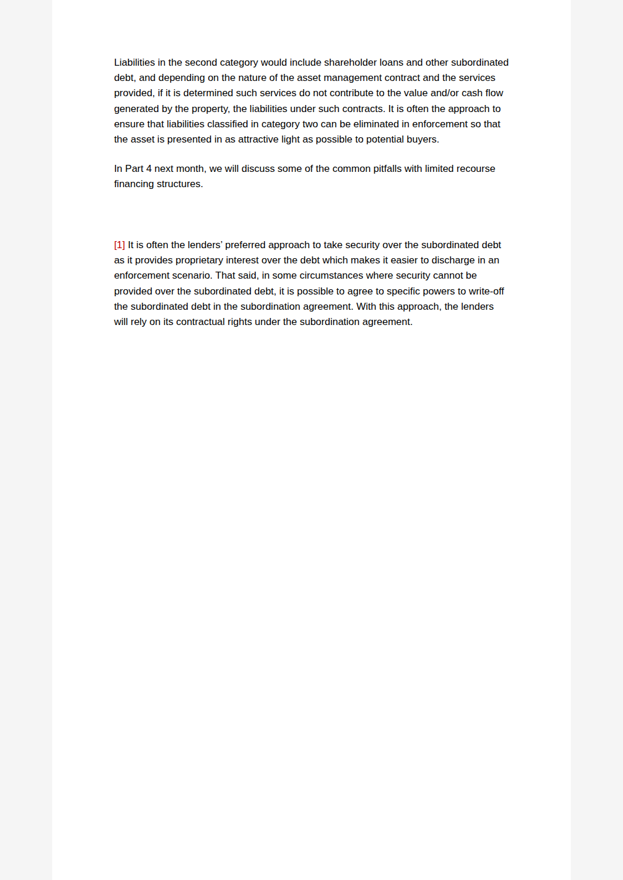Liabilities in the second category would include shareholder loans and other subordinated debt, and depending on the nature of the asset management contract and the services provided, if it is determined such services do not contribute to the value and/or cash flow generated by the property, the liabilities under such contracts. It is often the approach to ensure that liabilities classified in category two can be eliminated in enforcement so that the asset is presented in as attractive light as possible to potential buyers.
In Part 4 next month, we will discuss some of the common pitfalls with limited recourse financing structures.
[1] It is often the lenders’ preferred approach to take security over the subordinated debt as it provides proprietary interest over the debt which makes it easier to discharge in an enforcement scenario. That said, in some circumstances where security cannot be provided over the subordinated debt, it is possible to agree to specific powers to write-off the subordinated debt in the subordination agreement. With this approach, the lenders will rely on its contractual rights under the subordination agreement.